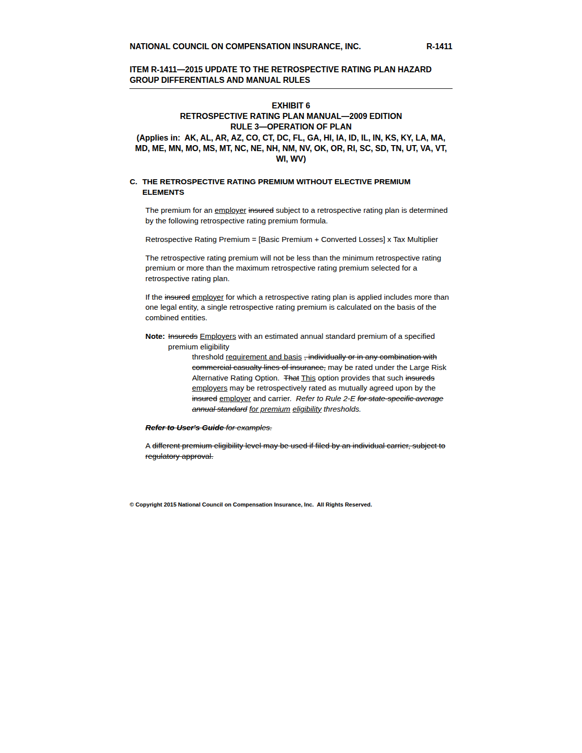NATIONAL COUNCIL ON COMPENSATION INSURANCE, INC. R-1411
ITEM R-1411—2015 UPDATE TO THE RETROSPECTIVE RATING PLAN HAZARD GROUP DIFFERENTIALS AND MANUAL RULES
EXHIBIT 6
RETROSPECTIVE RATING PLAN MANUAL—2009 EDITION
RULE 3—OPERATION OF PLAN
(Applies in: AK, AL, AR, AZ, CO, CT, DC, FL, GA, HI, IA, ID, IL, IN, KS, KY, LA, MA, MD, ME, MN, MO, MS, MT, NC, NE, NH, NM, NV, OK, OR, RI, SC, SD, TN, UT, VA, VT, WI, WV)
C. THE RETROSPECTIVE RATING PREMIUM WITHOUT ELECTIVE PREMIUM ELEMENTS
The premium for an employer insured subject to a retrospective rating plan is determined by the following retrospective rating premium formula.
Retrospective Rating Premium = [Basic Premium + Converted Losses] x Tax Multiplier
The retrospective rating premium will not be less than the minimum retrospective rating premium or more than the maximum retrospective rating premium selected for a retrospective rating plan.
If the insured employer for which a retrospective rating plan is applied includes more than one legal entity, a single retrospective rating premium is calculated on the basis of the combined entities.
Note: Insureds Employers with an estimated annual standard premium of a specified premium eligibility threshold requirement and basis , individually or in any combination with commercial casualty lines of insurance, may be rated under the Large Risk Alternative Rating Option. That This option provides that such insureds employers may be retrospectively rated as mutually agreed upon by the insured employer and carrier. Refer to Rule 2-E for state-specific average annual standard for premium eligibility thresholds.
Refer to User's Guide for examples.
A different premium eligibility level may be used if filed by an individual carrier, subject to regulatory approval.
© Copyright 2015 National Council on Compensation Insurance, Inc. All Rights Reserved.